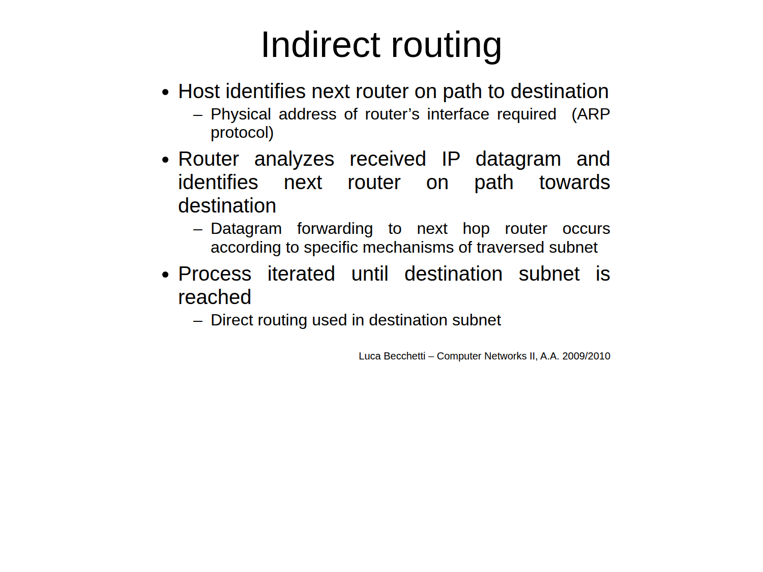Indirect routing
Host identifies next router on path to destination
Physical address of router’s interface required (ARP protocol)
Router analyzes received IP datagram and identifies next router on path towards destination
Datagram forwarding to next hop router occurs according to specific mechanisms of traversed subnet
Process iterated until destination subnet is reached
Direct routing used in destination subnet
Luca Becchetti – Computer Networks II, A.A. 2009/2010